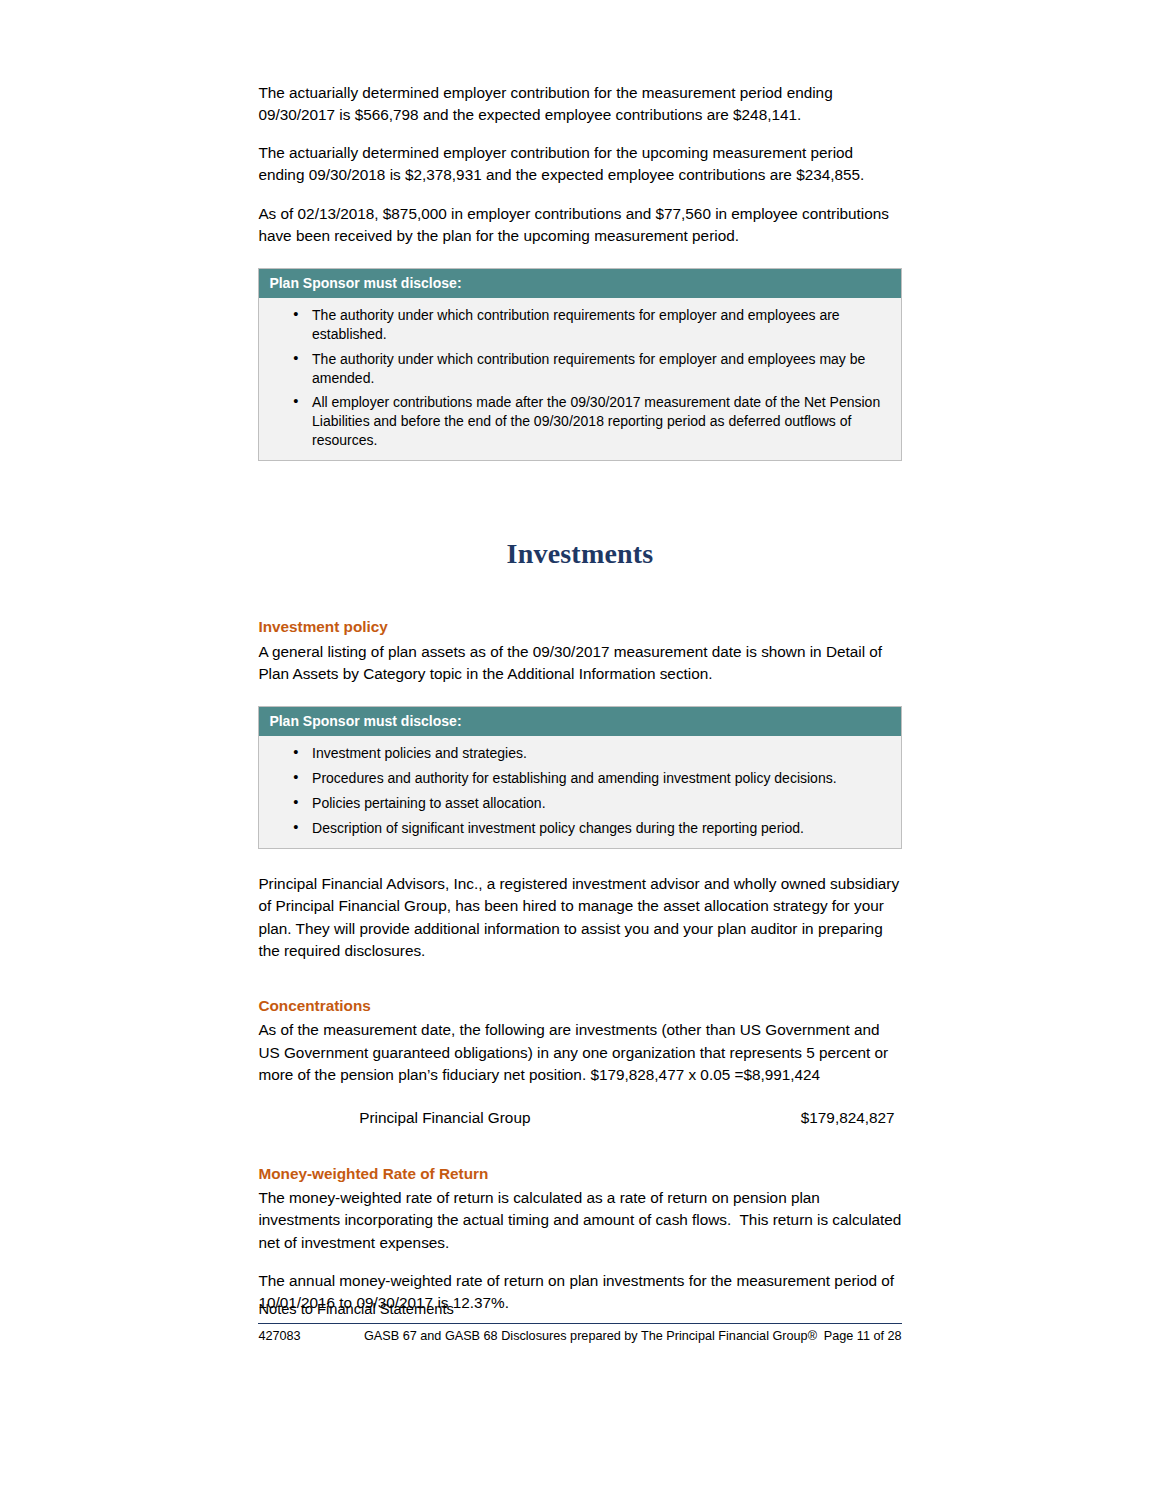The actuarially determined employer contribution for the measurement period ending 09/30/2017 is $566,798 and the expected employee contributions are $248,141.
The actuarially determined employer contribution for the upcoming measurement period ending 09/30/2018 is $2,378,931 and the expected employee contributions are $234,855.
As of 02/13/2018, $875,000 in employer contributions and $77,560 in employee contributions have been received by the plan for the upcoming measurement period.
Plan Sponsor must disclose:
The authority under which contribution requirements for employer and employees are established.
The authority under which contribution requirements for employer and employees may be amended.
All employer contributions made after the 09/30/2017 measurement date of the Net Pension Liabilities and before the end of the 09/30/2018 reporting period as deferred outflows of resources.
Investments
Investment policy
A general listing of plan assets as of the 09/30/2017 measurement date is shown in Detail of Plan Assets by Category topic in the Additional Information section.
Plan Sponsor must disclose:
Investment policies and strategies.
Procedures and authority for establishing and amending investment policy decisions.
Policies pertaining to asset allocation.
Description of significant investment policy changes during the reporting period.
Principal Financial Advisors, Inc., a registered investment advisor and wholly owned subsidiary of Principal Financial Group, has been hired to manage the asset allocation strategy for your plan. They will provide additional information to assist you and your plan auditor in preparing the required disclosures.
Concentrations
As of the measurement date, the following are investments (other than US Government and US Government guaranteed obligations) in any one organization that represents 5 percent or more of the pension plan’s fiduciary net position. $179,828,477 x 0.05 =$8,991,424
Principal Financial Group
$179,824,827
Money-weighted Rate of Return
The money-weighted rate of return is calculated as a rate of return on pension plan investments incorporating the actual timing and amount of cash flows. This return is calculated net of investment expenses.
The annual money-weighted rate of return on plan investments for the measurement period of 10/01/2016 to 09/30/2017 is 12.37%.
Notes to Financial Statements
427083
GASB 67 and GASB 68 Disclosures prepared by The Principal Financial Group®
Page 11 of 28